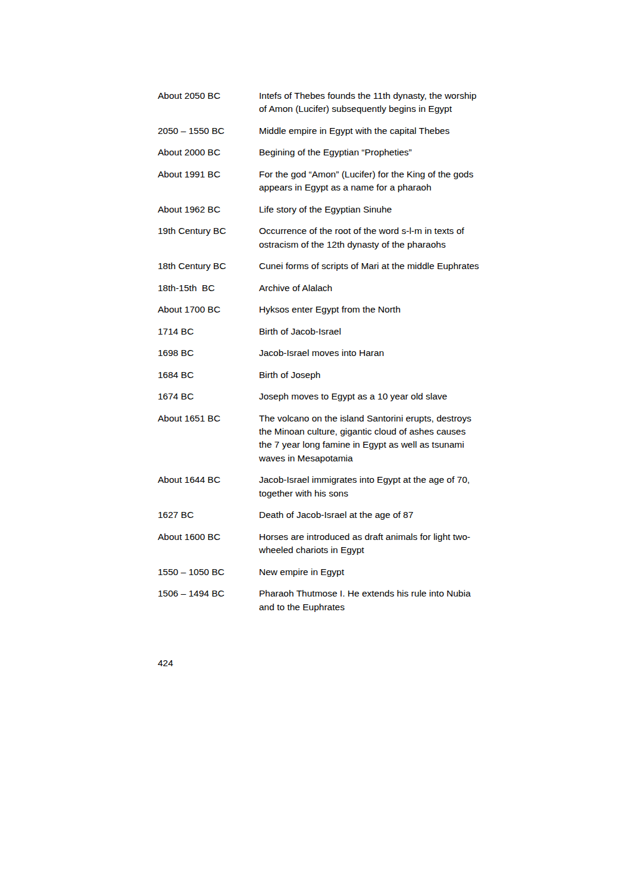| About 2050 BC | Intefs of Thebes founds the 11th dynasty, the worship of Amon (Lucifer) subsequently begins in Egypt |
| 2050 – 1550 BC | Middle empire in Egypt with the capital Thebes |
| About 2000 BC | Begining of the Egyptian “Propheties” |
| About 1991 BC | For the god “Amon” (Lucifer) for the King of the gods appears in Egypt as a name for a pharaoh |
| About 1962 BC | Life story of the Egyptian Sinuhe |
| 19th Century BC | Occurrence of the root of the word s-l-m in texts of ostracism of the 12th dynasty of the pharaohs |
| 18th Century BC | Cunei forms of scripts of Mari at the middle Euphrates |
| 18th-15th BC | Archive of Alalach |
| About 1700 BC | Hyksos enter Egypt from the North |
| 1714 BC | Birth of Jacob-Israel |
| 1698 BC | Jacob-Israel moves into Haran |
| 1684 BC | Birth of Joseph |
| 1674 BC | Joseph moves to Egypt as a 10 year old slave |
| About 1651 BC | The volcano on the island Santorini erupts, destroys the Minoan culture, gigantic cloud of ashes causes the 7 year long famine in Egypt as well as tsunami waves in Mesapotamia |
| About 1644 BC | Jacob-Israel immigrates into Egypt at the age of 70, together with his sons |
| 1627 BC | Death of Jacob-Israel at the age of 87 |
| About 1600 BC | Horses are introduced as draft animals for light two-wheeled chariots in Egypt |
| 1550 – 1050 BC | New empire in Egypt |
| 1506 – 1494 BC | Pharaoh Thutmose I. He extends his rule into Nubia and to the Euphrates |
424